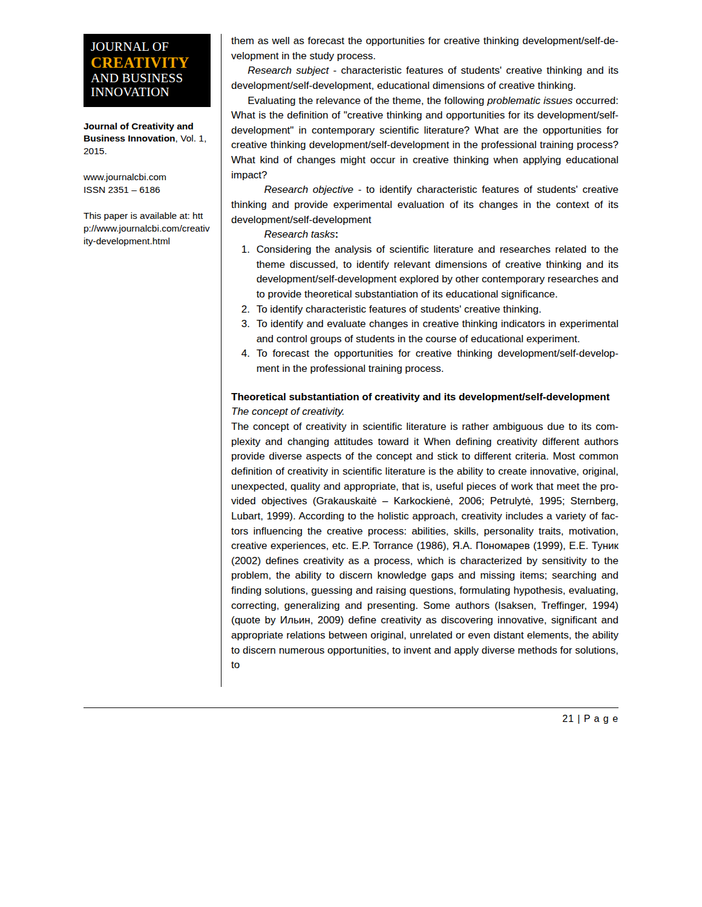Journal of
Creativity
and Business
Innovation
Journal of Creativity and Business Innovation, Vol. 1, 2015.
www.journalcbi.com
ISSN 2351 – 6186
This paper is available at: http://www.journalcbi.com/creativity-development.html
them as well as forecast the opportunities for creative thinking development/self-development in the study process.
Research subject - characteristic features of students' creative thinking and its development/self-development, educational dimensions of creative thinking.
Evaluating the relevance of the theme, the following problematic issues occurred: What is the definition of "creative thinking and opportunities for its development/self-development" in contemporary scientific literature? What are the opportunities for creative thinking development/self-development in the professional training process? What kind of changes might occur in creative thinking when applying educational impact?
Research objective - to identify characteristic features of students' creative thinking and provide experimental evaluation of its changes in the context of its development/self-development
Research tasks:
Considering the analysis of scientific literature and researches related to the theme discussed, to identify relevant dimensions of creative thinking and its development/self-development explored by other contemporary researches and to provide theoretical substantiation of its educational significance.
To identify characteristic features of students' creative thinking.
To identify and evaluate changes in creative thinking indicators in experimental and control groups of students in the course of educational experiment.
To forecast the opportunities for creative thinking development/self-development in the professional training process.
Theoretical substantiation of creativity and its development/self-development
The concept of creativity.
The concept of creativity in scientific literature is rather ambiguous due to its complexity and changing attitudes toward it When defining creativity different authors provide diverse aspects of the concept and stick to different criteria. Most common definition of creativity in scientific literature is the ability to create innovative, original, unexpected, quality and appropriate, that is, useful pieces of work that meet the provided objectives (Grakauskaitė – Karkockienė, 2006; Petrulytė, 1995; Sternberg, Lubart, 1999). According to the holistic approach, creativity includes a variety of factors influencing the creative process: abilities, skills, personality traits, motivation, creative experiences, etc. E.P. Torrance (1986), Я.А. Пономарев (1999), Е.Е. Туник (2002) defines creativity as a process, which is characterized by sensitivity to the problem, the ability to discern knowledge gaps and missing items; searching and finding solutions, guessing and raising questions, formulating hypothesis, evaluating, correcting, generalizing and presenting. Some authors (Isaksen, Treffinger, 1994) (quote by Ильин, 2009) define creativity as discovering innovative, significant and appropriate relations between original, unrelated or even distant elements, the ability to discern numerous opportunities, to invent and apply diverse methods for solutions, to
21 | P a g e